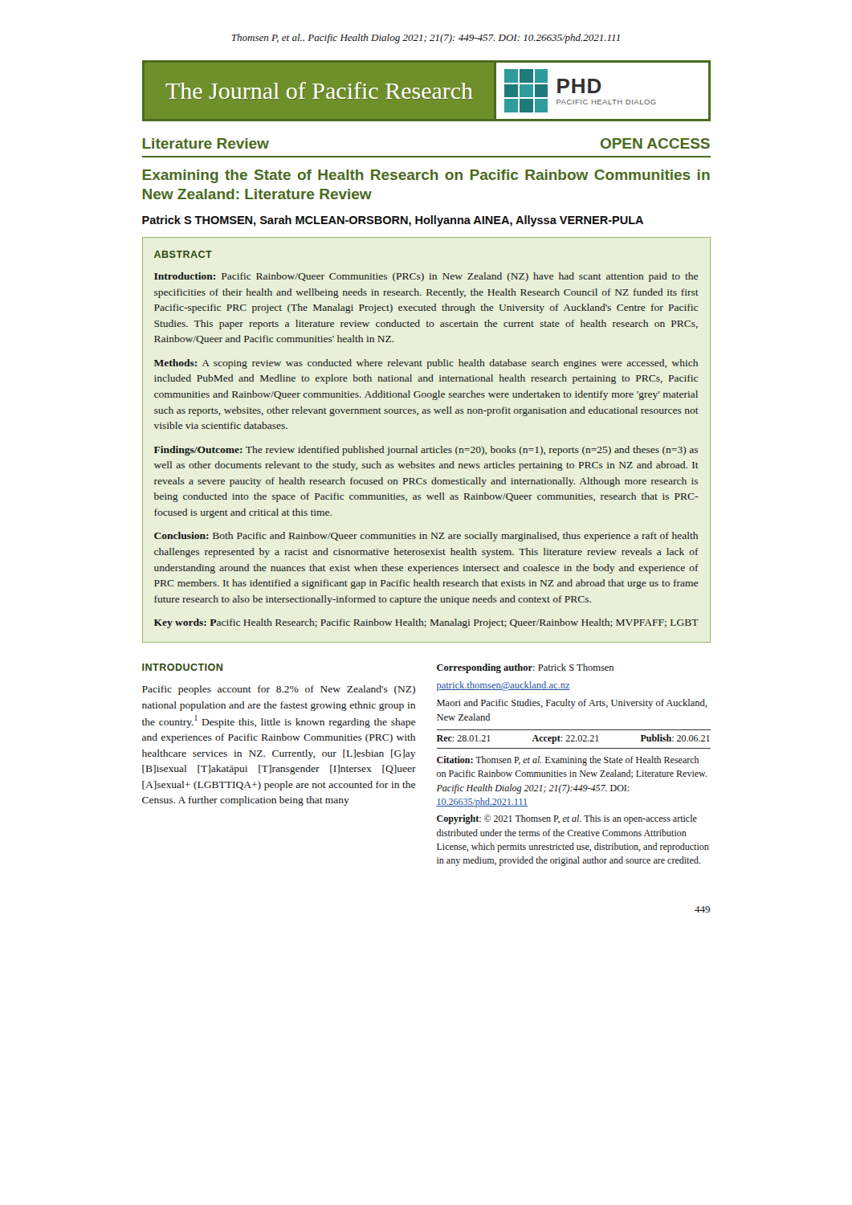Thomsen P, et al.. Pacific Health Dialog 2021; 21(7): 449-457. DOI: 10.26635/phd.2021.111
The Journal of Pacific Research
PHD
Pacific Health Dialog
Literature Review
OPEN ACCESS
Examining the State of Health Research on Pacific Rainbow Communities in New Zealand: Literature Review
Patrick S Thomsen, Sarah McLean-Orsborn, Hollyanna Ainea, Allyssa Verner-Pula
ABSTRACT
Introduction: Pacific Rainbow/Queer Communities (PRCs) in New Zealand (NZ) have had scant attention paid to the specificities of their health and wellbeing needs in research. Recently, the Health Research Council of NZ funded its first Pacific-specific PRC project (The Manalagi Project) executed through the University of Auckland's Centre for Pacific Studies. This paper reports a literature review conducted to ascertain the current state of health research on PRCs, Rainbow/Queer and Pacific communities' health in NZ.
Methods: A scoping review was conducted where relevant public health database search engines were accessed, which included PubMed and Medline to explore both national and international health research pertaining to PRCs, Pacific communities and Rainbow/Queer communities. Additional Google searches were undertaken to identify more 'grey' material such as reports, websites, other relevant government sources, as well as non-profit organisation and educational resources not visible via scientific databases.
Findings/Outcome: The review identified published journal articles (n=20), books (n=1), reports (n=25) and theses (n=3) as well as other documents relevant to the study, such as websites and news articles pertaining to PRCs in NZ and abroad. It reveals a severe paucity of health research focused on PRCs domestically and internationally. Although more research is being conducted into the space of Pacific communities, as well as Rainbow/Queer communities, research that is PRC-focused is urgent and critical at this time.
Conclusion: Both Pacific and Rainbow/Queer communities in NZ are socially marginalised, thus experience a raft of health challenges represented by a racist and cisnormative heterosexist health system. This literature review reveals a lack of understanding around the nuances that exist when these experiences intersect and coalesce in the body and experience of PRC members. It has identified a significant gap in Pacific health research that exists in NZ and abroad that urge us to frame future research to also be intersectionally-informed to capture the unique needs and context of PRCs.
Key words: Pacific Health Research; Pacific Rainbow Health; Manalagi Project; Queer/Rainbow Health; MVPFAFF; LGBT
INTRODUCTION
Pacific peoples account for 8.2% of New Zealand's (NZ) national population and are the fastest growing ethnic group in the country.1 Despite this, little is known regarding the shape and experiences of Pacific Rainbow Communities (PRC) with healthcare services in NZ. Currently, our [L]esbian [G]ay [B]isexual [T]akatāpui [T]ransgender [I]ntersex [Q]ueer [A]sexual+ (LGBTTIQA+) people are not accounted for in the Census. A further complication being that many
Corresponding author: Patrick S Thomsen
patrick.thomsen@auckland.ac.nz
Maori and Pacific Studies, Faculty of Arts, University of Auckland, New Zealand
Rec: 28.01.21 Accept: 22.02.21 Publish: 20.06.21
Citation: Thomsen P, et al. Examining the State of Health Research on Pacific Rainbow Communities in New Zealand; Literature Review. Pacific Health Dialog 2021; 21(7):449-457. DOI: 10.26635/phd.2021.111
Copyright: © 2021 Thomsen P, et al. This is an open-access article distributed under the terms of the Creative Commons Attribution License, which permits unrestricted use, distribution, and reproduction in any medium, provided the original author and source are credited.
449